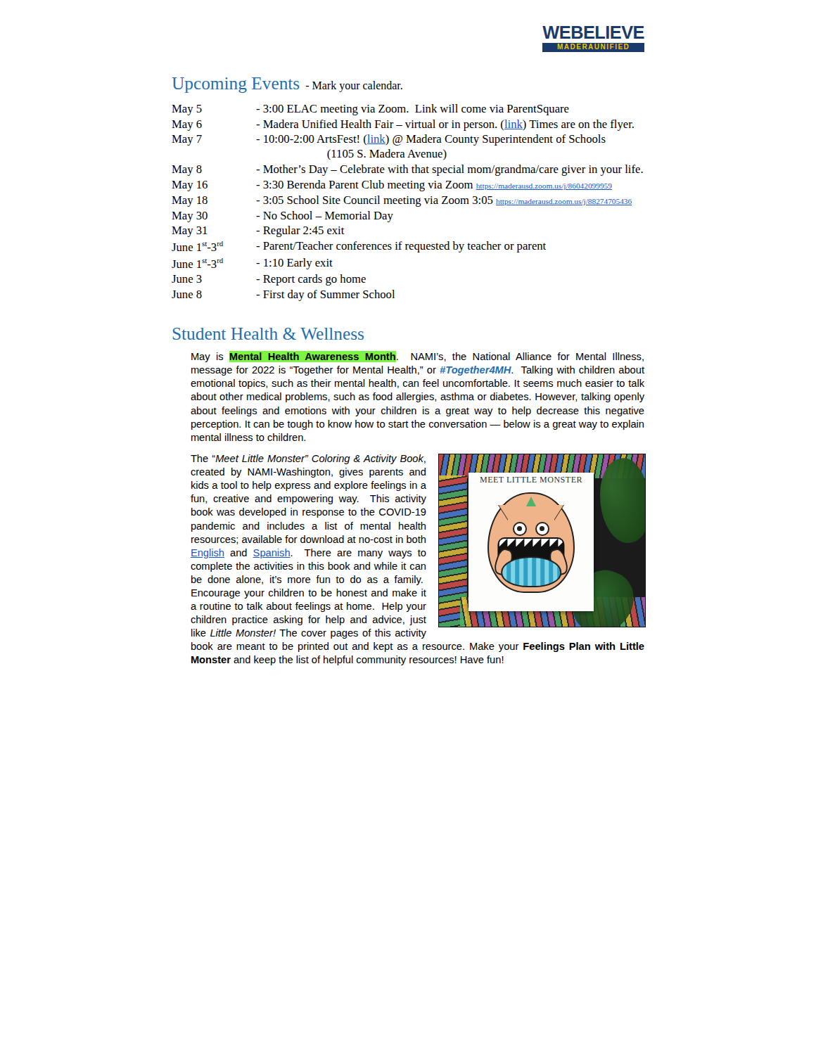WEBELIEVE
MADERAUNIFIED
Upcoming Events
- Mark your calendar.
| May 5 | - 3:00 ELAC meeting via Zoom. Link will come via ParentSquare |
| May 6 | - Madera Unified Health Fair – virtual or in person. ( link ) Times are on the flyer. |
| May 7 | - 10:00-2:00 ArtsFest! ( link ) @ Madera County Superintendent of Schools (1105 S. Madera Avenue) |
| May 8 | - Mother’s Day – Celebrate with that special mom/grandma/care giver in your life. |
| May 16 | - 3:30 Berenda Parent Club meeting via Zoom https://maderausd.zoom.us/j/86042099959 |
| May 18 | - 3:05 School Site Council meeting via Zoom 3:05 https://maderausd.zoom.us/j/88274705436 |
| May 30 | - No School – Memorial Day |
| May 31 | - Regular 2:45 exit |
| June 1 st -3 rd | - Parent/Teacher conferences if requested by teacher or parent |
| June 1 st -3 rd | - 1:10 Early exit |
| June 3 | - Report cards go home |
| June 8 | - First day of Summer School |
Student Health & Wellness
May is Mental Health Awareness Month. NAMI’s, the National Alliance for Mental Illness, message for 2022 is “Together for Mental Health,” or #Together4MH. Talking with children about emotional topics, such as their mental health, can feel uncomfortable. It seems much easier to talk about other medical problems, such as food allergies, asthma or diabetes. However, talking openly about feelings and emotions with your children is a great way to help decrease this negative perception. It can be tough to know how to start the conversation — below is a great way to explain mental illness to children.
MEET LITTLE MONSTER
The “Meet Little Monster” Coloring & Activity Book, created by NAMI-Washington, gives parents and kids a tool to help express and explore feelings in a fun, creative and empowering way. This activity book was developed in response to the COVID-19 pandemic and includes a list of mental health resources; available for download at no-cost in both English and Spanish. There are many ways to complete the activities in this book and while it can be done alone, it’s more fun to do as a family. Encourage your children to be honest and make it a routine to talk about feelings at home. Help your children practice asking for help and advice, just like Little Monster! The cover pages of this activity book are meant to be printed out and kept as a resource. Make your Feelings Plan with Little Monster and keep the list of helpful community resources! Have fun!